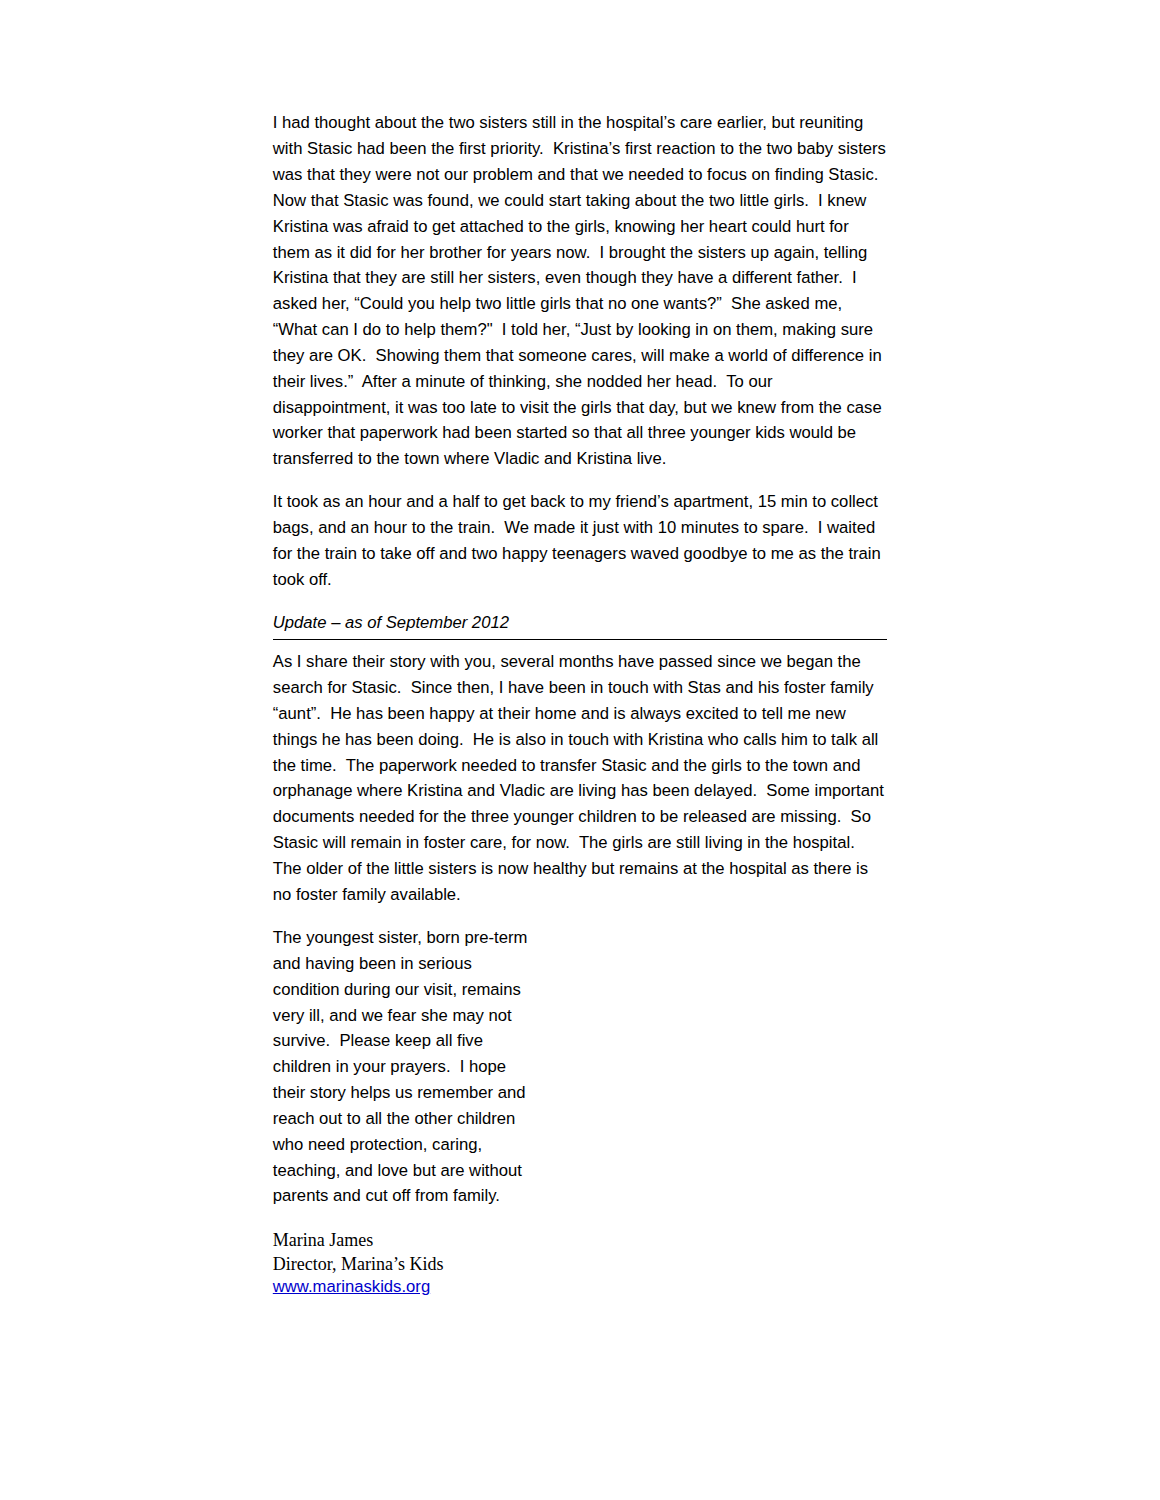I had thought about the two sisters still in the hospital’s care earlier, but reuniting with Stasic had been the first priority. Kristina’s first reaction to the two baby sisters was that they were not our problem and that we needed to focus on finding Stasic. Now that Stasic was found, we could start taking about the two little girls. I knew Kristina was afraid to get attached to the girls, knowing her heart could hurt for them as it did for her brother for years now. I brought the sisters up again, telling Kristina that they are still her sisters, even though they have a different father. I asked her, “Could you help two little girls that no one wants?” She asked me, “What can I do to help them?" I told her, “Just by looking in on them, making sure they are OK. Showing them that someone cares, will make a world of difference in their lives.” After a minute of thinking, she nodded her head. To our disappointment, it was too late to visit the girls that day, but we knew from the case worker that paperwork had been started so that all three younger kids would be transferred to the town where Vladic and Kristina live.
It took as an hour and a half to get back to my friend’s apartment, 15 min to collect bags, and an hour to the train. We made it just with 10 minutes to spare. I waited for the train to take off and two happy teenagers waved goodbye to me as the train took off.
Update – as of September 2012
As I share their story with you, several months have passed since we began the search for Stasic. Since then, I have been in touch with Stas and his foster family “aunt”. He has been happy at their home and is always excited to tell me new things he has been doing. He is also in touch with Kristina who calls him to talk all the time. The paperwork needed to transfer Stasic and the girls to the town and orphanage where Kristina and Vladic are living has been delayed. Some important documents needed for the three younger children to be released are missing. So Stasic will remain in foster care, for now. The girls are still living in the hospital. The older of the little sisters is now healthy but remains at the hospital as there is no foster family available.
The youngest sister, born pre-term and having been in serious condition during our visit, remains very ill, and we fear she may not survive. Please keep all five children in your prayers. I hope their story helps us remember and reach out to all the other children who need protection, caring, teaching, and love but are without parents and cut off from family.
Marina James Director, Marina’s Kids www.marinaskids.org